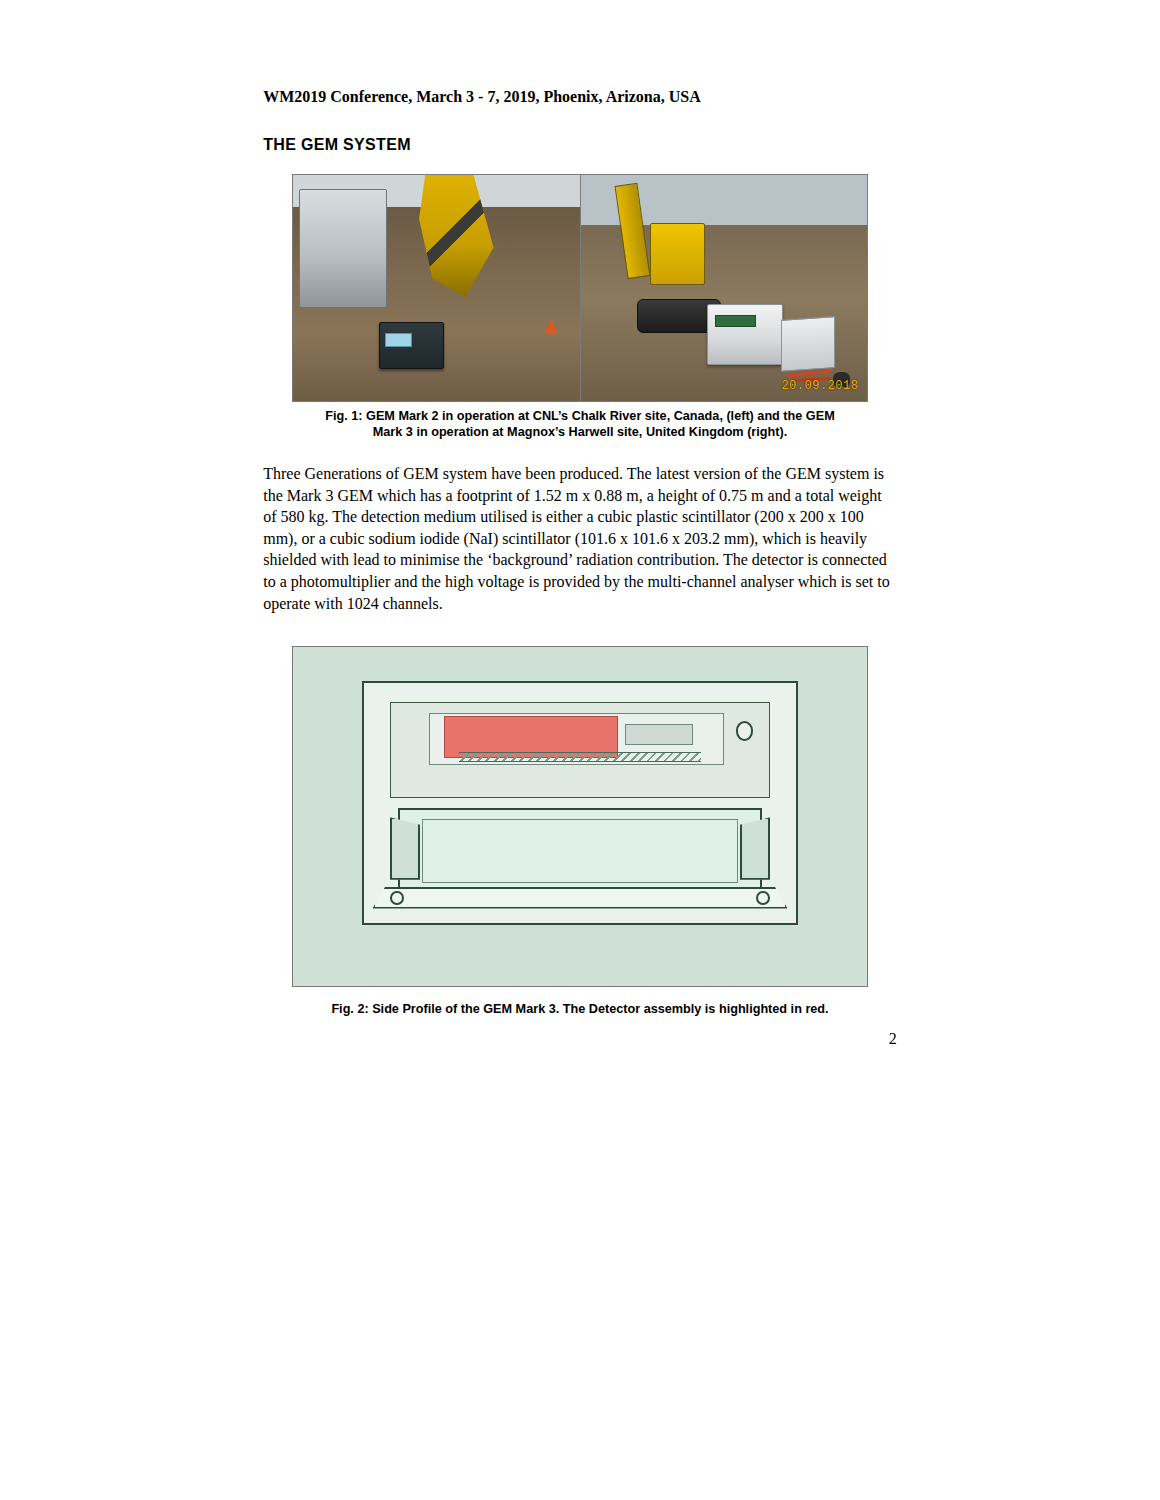WM2019 Conference, March 3 - 7, 2019, Phoenix, Arizona, USA
THE GEM SYSTEM
20.09.2018
Fig. 1: GEM Mark 2 in operation at CNL’s Chalk River site, Canada, (left) and the GEM Mark 3 in operation at Magnox’s Harwell site, United Kingdom (right).
Three Generations of GEM system have been produced. The latest version of the GEM system is the Mark 3 GEM which has a footprint of 1.52 m x 0.88 m, a height of 0.75 m and a total weight of 580 kg. The detection medium utilised is either a cubic plastic scintillator (200 x 200 x 100 mm), or a cubic sodium iodide (NaI) scintillator (101.6 x 101.6 x 203.2 mm), which is heavily shielded with lead to minimise the ‘background’ radiation contribution. The detector is connected to a photomultiplier and the high voltage is provided by the multi-channel analyser which is set to operate with 1024 channels.
Fig. 2: Side Profile of the GEM Mark 3. The Detector assembly is highlighted in red.
2